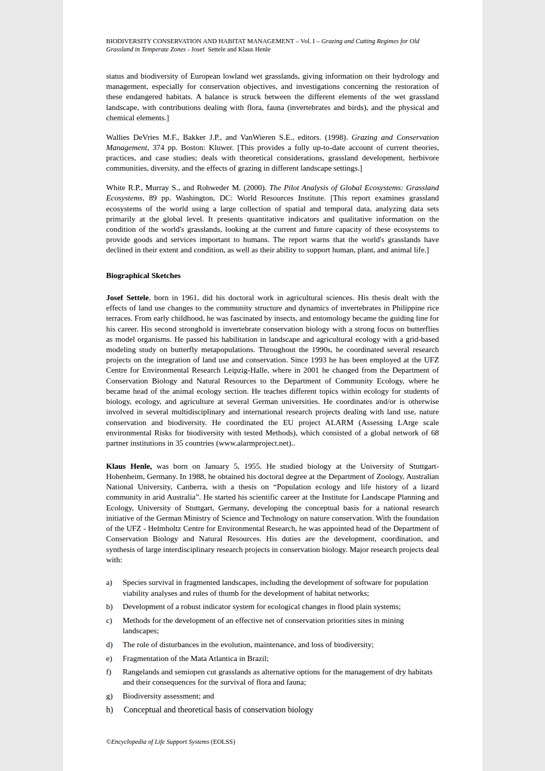BIODIVERSITY CONSERVATION AND HABITAT MANAGEMENT – Vol. I – Grazing and Cutting Regimes for Old Grassland in Temperate Zones - Josef Settele and Klaus Henle
status and biodiversity of European lowland wet grasslands, giving information on their hydrology and management, especially for conservation objectives, and investigations concerning the restoration of these endangered habitats. A balance is struck between the different elements of the wet grassland landscape, with contributions dealing with flora, fauna (invertebrates and birds), and the physical and chemical elements.]
Wallies DeVries M.F., Bakker J.P., and VanWieren S.E., editors. (1998). Grazing and Conservation Management, 374 pp. Boston: Kluwer. [This provides a fully up-to-date account of current theories, practices, and case studies; deals with theoretical considerations, grassland development, herbivore communities, diversity, and the effects of grazing in different landscape settings.]
White R.P., Murray S., and Rohweder M. (2000). The Pilot Analysis of Global Ecosystems: Grassland Ecosystems, 89 pp. Washington, DC: World Resources Institute. [This report examines grassland ecosystems of the world using a large collection of spatial and temporal data, analyzing data sets primarily at the global level. It presents quantitative indicators and qualitative information on the condition of the world's grasslands, looking at the current and future capacity of these ecosystems to provide goods and services important to humans. The report warns that the world's grasslands have declined in their extent and condition, as well as their ability to support human, plant, and animal life.]
Biographical Sketches
Josef Settele, born in 1961, did his doctoral work in agricultural sciences. His thesis dealt with the effects of land use changes to the community structure and dynamics of invertebrates in Philippine rice terraces. From early childhood, he was fascinated by insects, and entomology became the guiding line for his career. His second stronghold is invertebrate conservation biology with a strong focus on butterflies as model organisms. He passed his habilitation in landscape and agricultural ecology with a grid-based modeling study on butterfly metapopulations. Throughout the 1990s, he coordinated several research projects on the integration of land use and conservation. Since 1993 he has been employed at the UFZ Centre for Environmental Research Leipzig-Halle, where in 2001 he changed from the Department of Conservation Biology and Natural Resources to the Department of Community Ecology, where he became head of the animal ecology section. He teaches different topics within ecology for students of biology, ecology, and agriculture at several German universities. He coordinates and/or is otherwise involved in several multidisciplinary and international research projects dealing with land use, nature conservation and biodiversity. He coordinated the EU project ALARM (Assessing LArge scale environmental Risks for biodiversity with tested Methods), which consisted of a global network of 68 partner institutions in 35 countries (www.alarmproject.net)..
Klaus Henle, was born on January 5, 1955. He studied biology at the University of Stuttgart-Hohenheim, Germany. In 1988, he obtained his doctoral degree at the Department of Zoology, Australian National University, Canberra, with a thesis on “Population ecology and life history of a lizard community in arid Australia”. He started his scientific career at the Institute for Landscape Planning and Ecology, University of Stuttgart, Germany, developing the conceptual basis for a national research initiative of the German Ministry of Science and Technology on nature conservation. With the foundation of the UFZ - Helmholtz Centre for Environmental Research, he was appointed head of the Department of Conservation Biology and Natural Resources. His duties are the development, coordination, and synthesis of large interdisciplinary research projects in conservation biology. Major research projects deal with:
a) Species survival in fragmented landscapes, including the development of software for population viability analyses and rules of thumb for the development of habitat networks;
b) Development of a robust indicator system for ecological changes in flood plain systems;
c) Methods for the development of an effective net of conservation priorities sites in mining landscapes;
d) The role of disturbances in the evolution, maintenance, and loss of biodiversity;
e) Fragmentation of the Mata Atlantica in Brazil;
f) Rangelands and semiopen cut grasslands as alternative options for the management of dry habitats and their consequences for the survival of flora and fauna;
g) Biodiversity assessment; and
h) Conceptual and theoretical basis of conservation biology
©Encyclopedia of Life Support Systems (EOLSS)